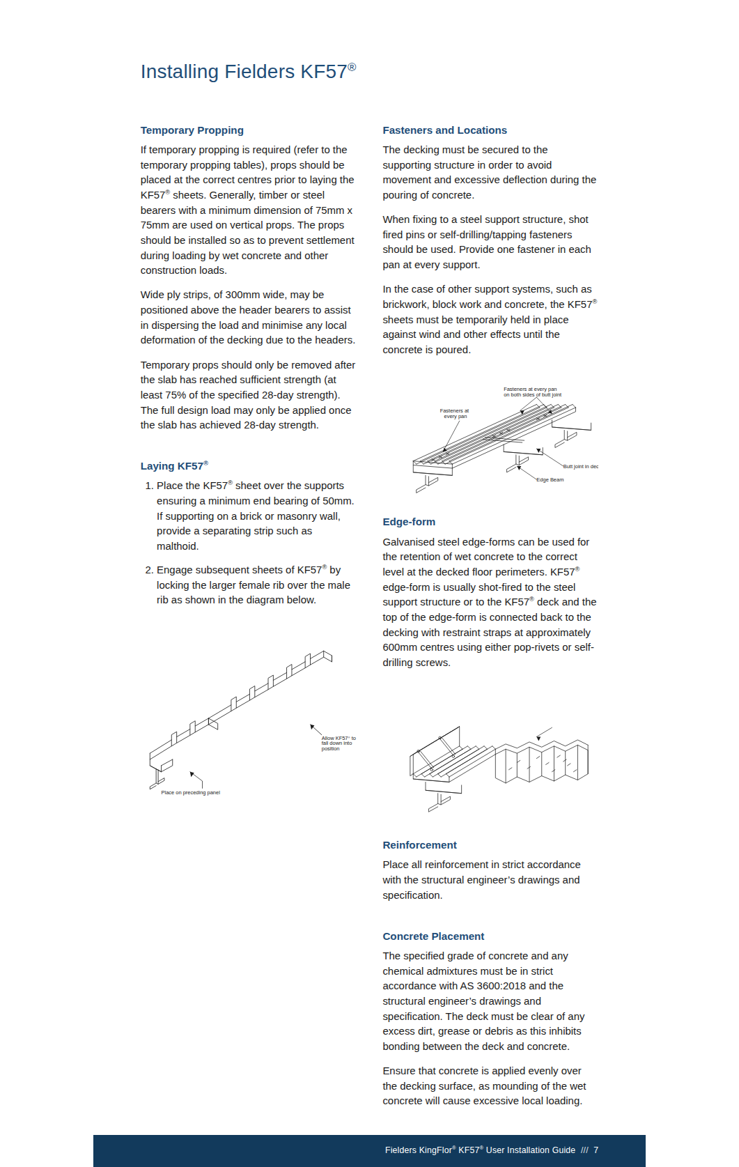Installing Fielders KF57®
Temporary Propping
If temporary propping is required (refer to the temporary propping tables), props should be placed at the correct centres prior to laying the KF57® sheets. Generally, timber or steel bearers with a minimum dimension of 75mm x 75mm are used on vertical props. The props should be installed so as to prevent settlement during loading by wet concrete and other construction loads.
Wide ply strips, of 300mm wide, may be positioned above the header bearers to assist in dispersing the load and minimise any local deformation of the decking due to the headers.
Temporary props should only be removed after the slab has reached sufficient strength (at least 75% of the specified 28-day strength). The full design load may only be applied once the slab has achieved 28-day strength.
Laying KF57®
Place the KF57® sheet over the supports ensuring a minimum end bearing of 50mm. If supporting on a brick or masonry wall, provide a separating strip such as malthoid.
Engage subsequent sheets of KF57® by locking the larger female rib over the male rib as shown in the diagram below.
Allow KF57® to fall down into position Place on preceding panel
Fasteners and Locations
The decking must be secured to the supporting structure in order to avoid movement and excessive deflection during the pouring of concrete.
When fixing to a steel support structure, shot fired pins or self-drilling/tapping fasteners should be used. Provide one fastener in each pan at every support.
In the case of other support systems, such as brickwork, block work and concrete, the KF57® sheets must be temporarily held in place against wind and other effects until the concrete is poured.
Fasteners at every pan on both sides of butt joint Fasteners at every pan Butt joint in decking Edge Beam
Edge-form
Galvanised steel edge-forms can be used for the retention of wet concrete to the correct level at the decked floor perimeters. KF57® edge-form is usually shot-fired to the steel support structure or to the KF57® deck and the top of the edge-form is connected back to the decking with restraint straps at approximately 600mm centres using either pop-rivets or self-drilling screws.
Reinforcement
Place all reinforcement in strict accordance with the structural engineer’s drawings and specification.
Concrete Placement
The specified grade of concrete and any chemical admixtures must be in strict accordance with AS 3600:2018 and the structural engineer’s drawings and specification. The deck must be clear of any excess dirt, grease or debris as this inhibits bonding between the deck and concrete.
Ensure that concrete is applied evenly over the decking surface, as mounding of the wet concrete will cause excessive local loading.
Fielders KingFlor® KF57® User Installation Guide /// 7